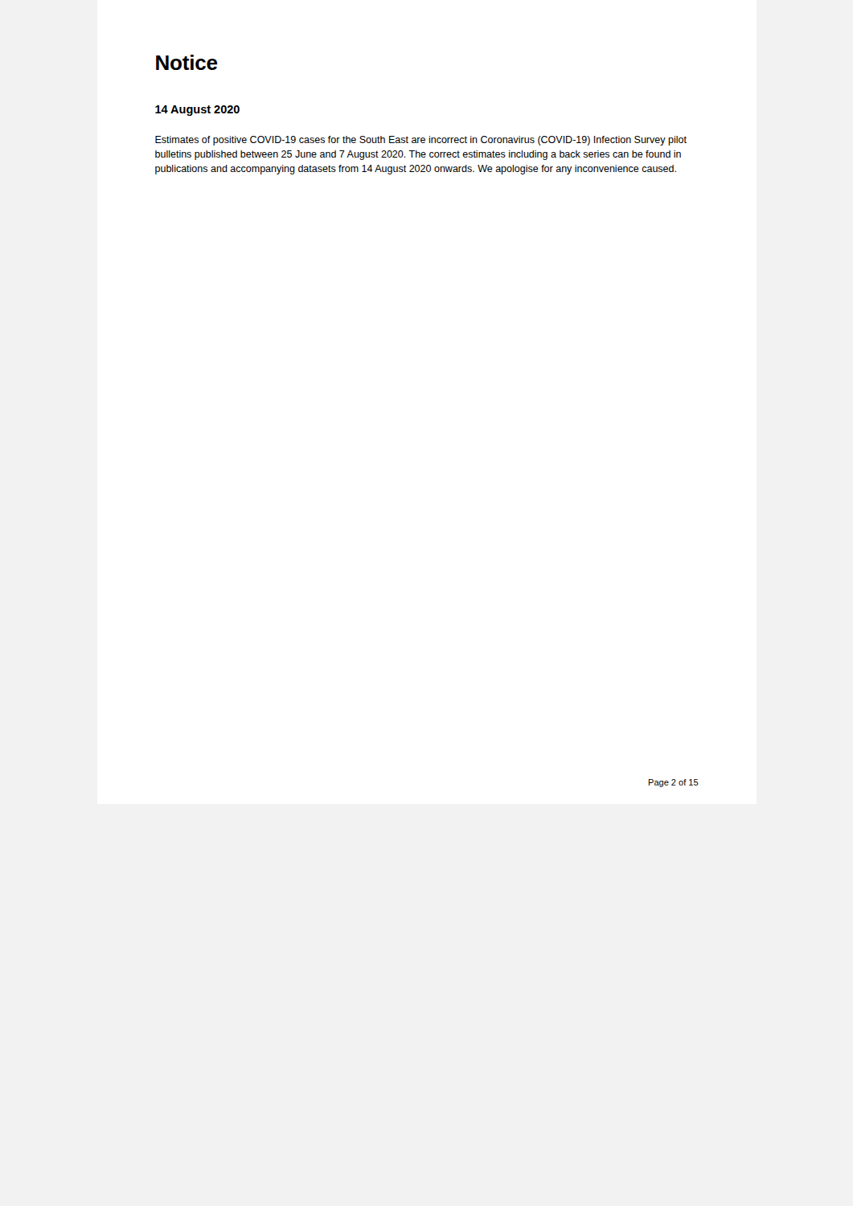Notice
14 August 2020
Estimates of positive COVID-19 cases for the South East are incorrect in Coronavirus (COVID-19) Infection Survey pilot bulletins published between 25 June and 7 August 2020. The correct estimates including a back series can be found in publications and accompanying datasets from 14 August 2020 onwards. We apologise for any inconvenience caused.
Page 2 of 15